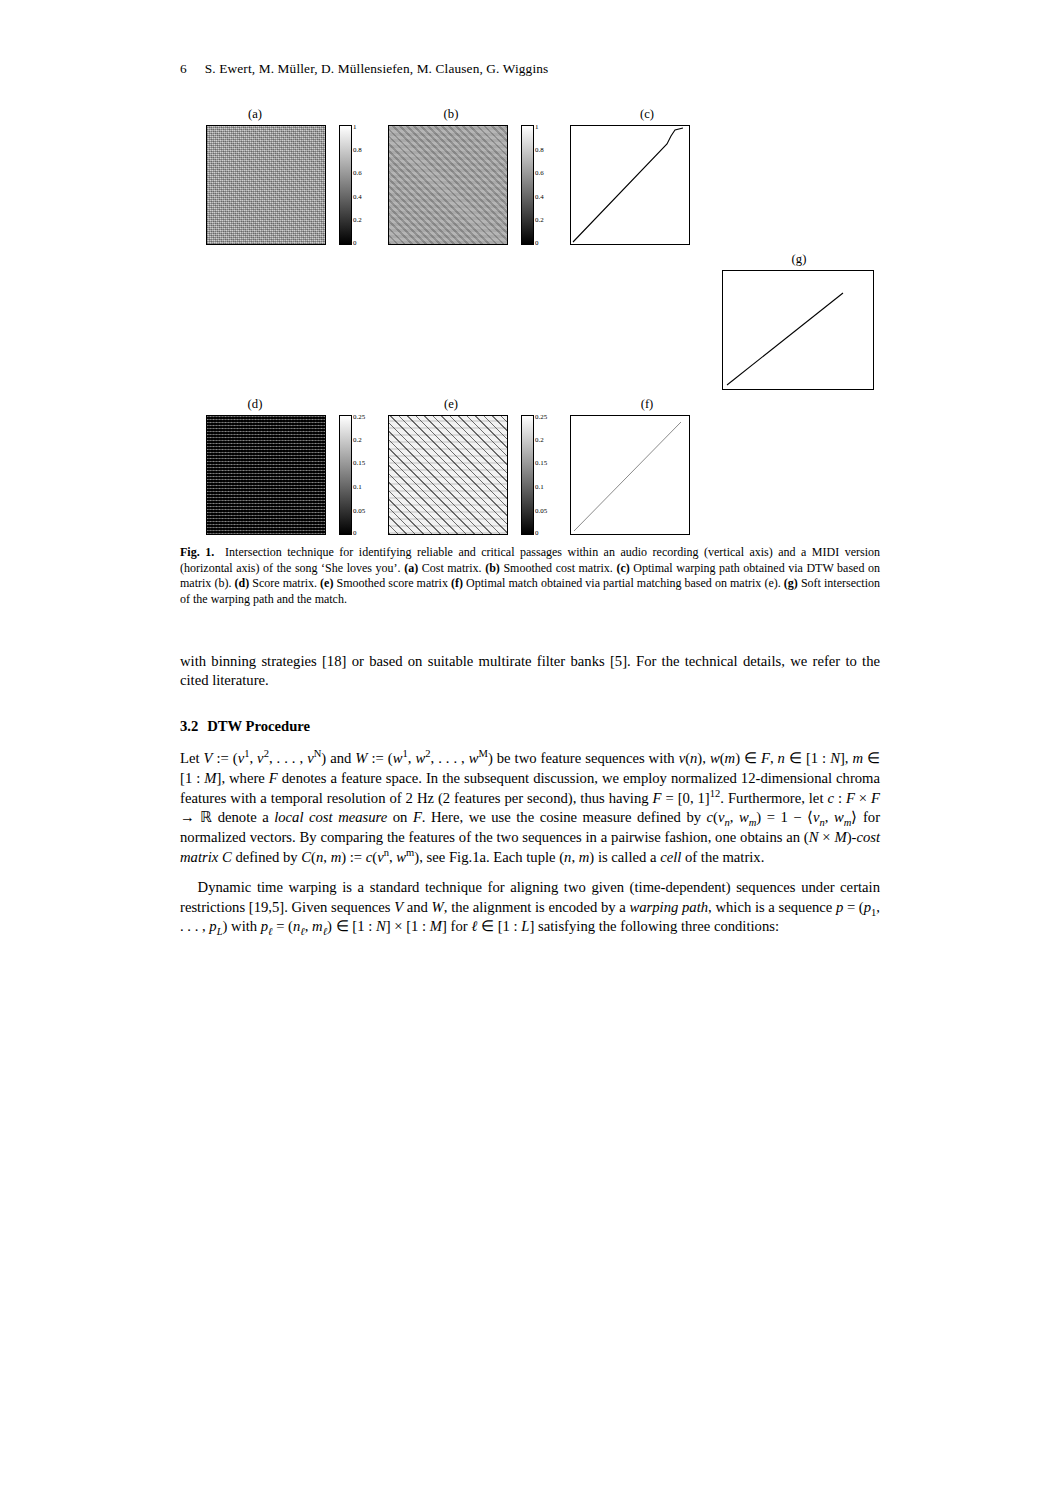6 S. Ewert, M. Müller, D. Müllensiefen, M. Clausen, G. Wiggins
(a)
(b)
(c)
160 140 120 100 80 60 40 20 0
0 50 100
1 0.8 0.6 0.4 0.2 0
160 140 120 100 80 60 40 20 0
0 50 100
1 0.8 0.6 0.4 0.2 0
160 140 120 100 80 60 40 20 0
0 50 100
(g)
160 140 120 100 80 60 40 20 0
0 50 100
(d)
(e)
(f)
160 140 120 100 80 60 40 20 0
0 50 100
0.25 0.2 0.15 0.1 0.05 0
160 140 120 100 80 60 40 20 0
0 50 100
0.25 0.2 0.15 0.1 0.05 0
160 140 120 100 80 60 40 20 0
0 50 100
Fig. 1. Intersection technique for identifying reliable and critical passages within an audio recording (vertical axis) and a MIDI version (horizontal axis) of the song ‘She loves you’. (a) Cost matrix. (b) Smoothed cost matrix. (c) Optimal warping path obtained via DTW based on matrix (b). (d) Score matrix. (e) Smoothed score matrix (f) Optimal match obtained via partial matching based on matrix (e). (g) Soft intersection of the warping path and the match.
with binning strategies [18] or based on suitable multirate filter banks [5]. For the technical details, we refer to the cited literature.
3.2 DTW Procedure
Let V := (v1, v2, . . . , vN) and W := (w1, w2, . . . , wM) be two feature sequences with v(n), w(m) ∈ F, n ∈ [1 : N], m ∈ [1 : M], where F denotes a feature space. In the subsequent discussion, we employ normalized 12-dimensional chroma features with a temporal resolution of 2 Hz (2 features per second), thus having F = [0, 1]12. Furthermore, let c : F × F → ℝ denote a local cost measure on F. Here, we use the cosine measure defined by c(vn, wm) = 1 − ⟨vn, wm⟩ for normalized vectors. By comparing the features of the two sequences in a pairwise fashion, one obtains an (N × M)-cost matrix C defined by C(n, m) := c(vn, wm), see Fig.1a. Each tuple (n, m) is called a cell of the matrix.
Dynamic time warping is a standard technique for aligning two given (time-dependent) sequences under certain restrictions [19,5]. Given sequences V and W, the alignment is encoded by a warping path, which is a sequence p = (p1, . . . , pL) with pℓ = (nℓ, mℓ) ∈ [1 : N] × [1 : M] for ℓ ∈ [1 : L] satisfying the following three conditions: